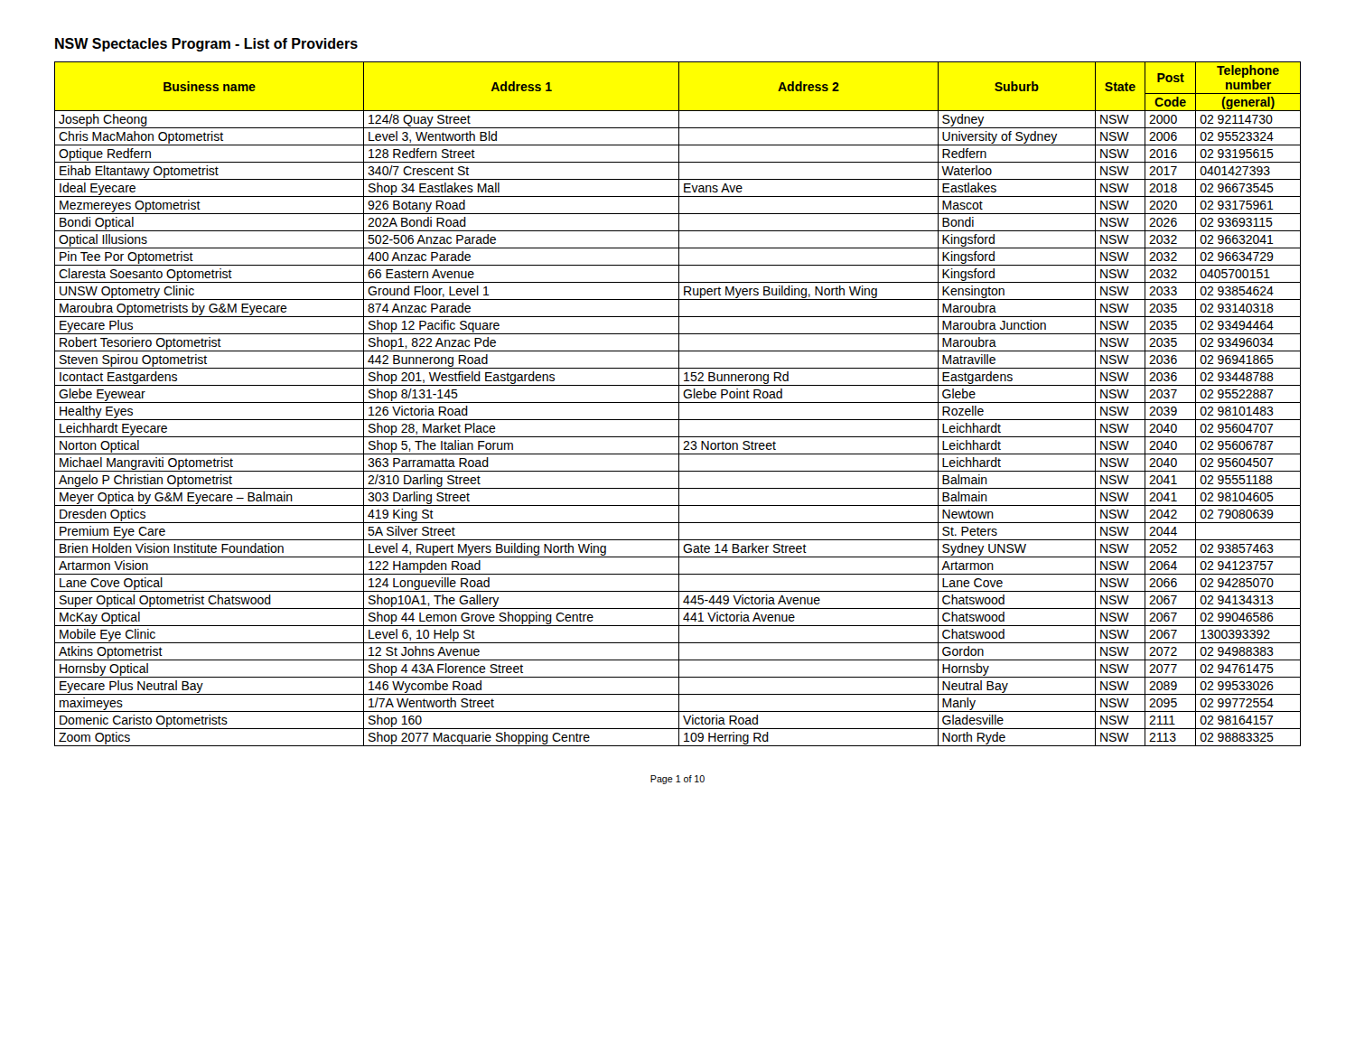NSW Spectacles Program - List of Providers
| Business name | Address 1 | Address 2 | Suburb | State | Post | Telephone number |
| --- | --- | --- | --- | --- | --- | --- |
| Code | (general) |
| Joseph Cheong | 124/8 Quay Street | | Sydney | NSW | 2000 | 02 92114730 |
| Chris MacMahon Optometrist | Level 3, Wentworth Bld | | University of Sydney | NSW | 2006 | 02 95523324 |
| Optique Redfern | 128 Redfern Street | | Redfern | NSW | 2016 | 02 93195615 |
| Eihab Eltantawy Optometrist | 340/7 Crescent St | | Waterloo | NSW | 2017 | 0401427393 |
| Ideal Eyecare | Shop 34 Eastlakes Mall | Evans Ave | Eastlakes | NSW | 2018 | 02 96673545 |
| Mezmereyes Optometrist | 926 Botany Road | | Mascot | NSW | 2020 | 02 93175961 |
| Bondi Optical | 202A Bondi Road | | Bondi | NSW | 2026 | 02 93693115 |
| Optical Illusions | 502-506 Anzac Parade | | Kingsford | NSW | 2032 | 02 96632041 |
| Pin Tee Por Optometrist | 400 Anzac Parade | | Kingsford | NSW | 2032 | 02 96634729 |
| Claresta Soesanto Optometrist | 66 Eastern Avenue | | Kingsford | NSW | 2032 | 0405700151 |
| UNSW Optometry Clinic | Ground Floor, Level 1 | Rupert Myers Building, North Wing | Kensington | NSW | 2033 | 02 93854624 |
| Maroubra Optometrists by G&M Eyecare | 874 Anzac Parade | | Maroubra | NSW | 2035 | 02 93140318 |
| Eyecare Plus | Shop 12 Pacific Square | | Maroubra Junction | NSW | 2035 | 02 93494464 |
| Robert Tesoriero Optometrist | Shop1, 822 Anzac Pde | | Maroubra | NSW | 2035 | 02 93496034 |
| Steven Spirou Optometrist | 442 Bunnerong Road | | Matraville | NSW | 2036 | 02 96941865 |
| Icontact Eastgardens | Shop 201, Westfield Eastgardens | 152 Bunnerong Rd | Eastgardens | NSW | 2036 | 02 93448788 |
| Glebe Eyewear | Shop 8/131-145 | Glebe Point Road | Glebe | NSW | 2037 | 02 95522887 |
| Healthy Eyes | 126 Victoria Road | | Rozelle | NSW | 2039 | 02 98101483 |
| Leichhardt Eyecare | Shop 28, Market Place | | Leichhardt | NSW | 2040 | 02 95604707 |
| Norton Optical | Shop 5, The Italian Forum | 23 Norton Street | Leichhardt | NSW | 2040 | 02 95606787 |
| Michael Mangraviti Optometrist | 363 Parramatta Road | | Leichhardt | NSW | 2040 | 02 95604507 |
| Angelo P Christian Optometrist | 2/310 Darling Street | | Balmain | NSW | 2041 | 02 95551188 |
| Meyer Optica by G&M Eyecare – Balmain | 303 Darling Street | | Balmain | NSW | 2041 | 02 98104605 |
| Dresden Optics | 419 King St | | Newtown | NSW | 2042 | 02 79080639 |
| Premium Eye Care | 5A Silver Street | | St. Peters | NSW | 2044 | |
| Brien Holden Vision Institute Foundation | Level 4, Rupert Myers Building North Wing | Gate 14 Barker Street | Sydney UNSW | NSW | 2052 | 02 93857463 |
| Artarmon Vision | 122 Hampden Road | | Artarmon | NSW | 2064 | 02 94123757 |
| Lane Cove Optical | 124 Longueville Road | | Lane Cove | NSW | 2066 | 02 94285070 |
| Super Optical Optometrist Chatswood | Shop10A1, The Gallery | 445-449 Victoria Avenue | Chatswood | NSW | 2067 | 02 94134313 |
| McKay Optical | Shop 44 Lemon Grove Shopping Centre | 441 Victoria Avenue | Chatswood | NSW | 2067 | 02 99046586 |
| Mobile Eye Clinic | Level 6, 10 Help St | | Chatswood | NSW | 2067 | 1300393392 |
| Atkins Optometrist | 12 St Johns Avenue | | Gordon | NSW | 2072 | 02 94988383 |
| Hornsby Optical | Shop 4 43A Florence Street | | Hornsby | NSW | 2077 | 02 94761475 |
| Eyecare Plus Neutral Bay | 146 Wycombe Road | | Neutral Bay | NSW | 2089 | 02 99533026 |
| maximeyes | 1/7A Wentworth Street | | Manly | NSW | 2095 | 02 99772554 |
| Domenic Caristo Optometrists | Shop 160 | Victoria Road | Gladesville | NSW | 2111 | 02 98164157 |
| Zoom Optics | Shop 2077 Macquarie Shopping Centre | 109 Herring Rd | North Ryde | NSW | 2113 | 02 98883325 |
Page 1 of 10